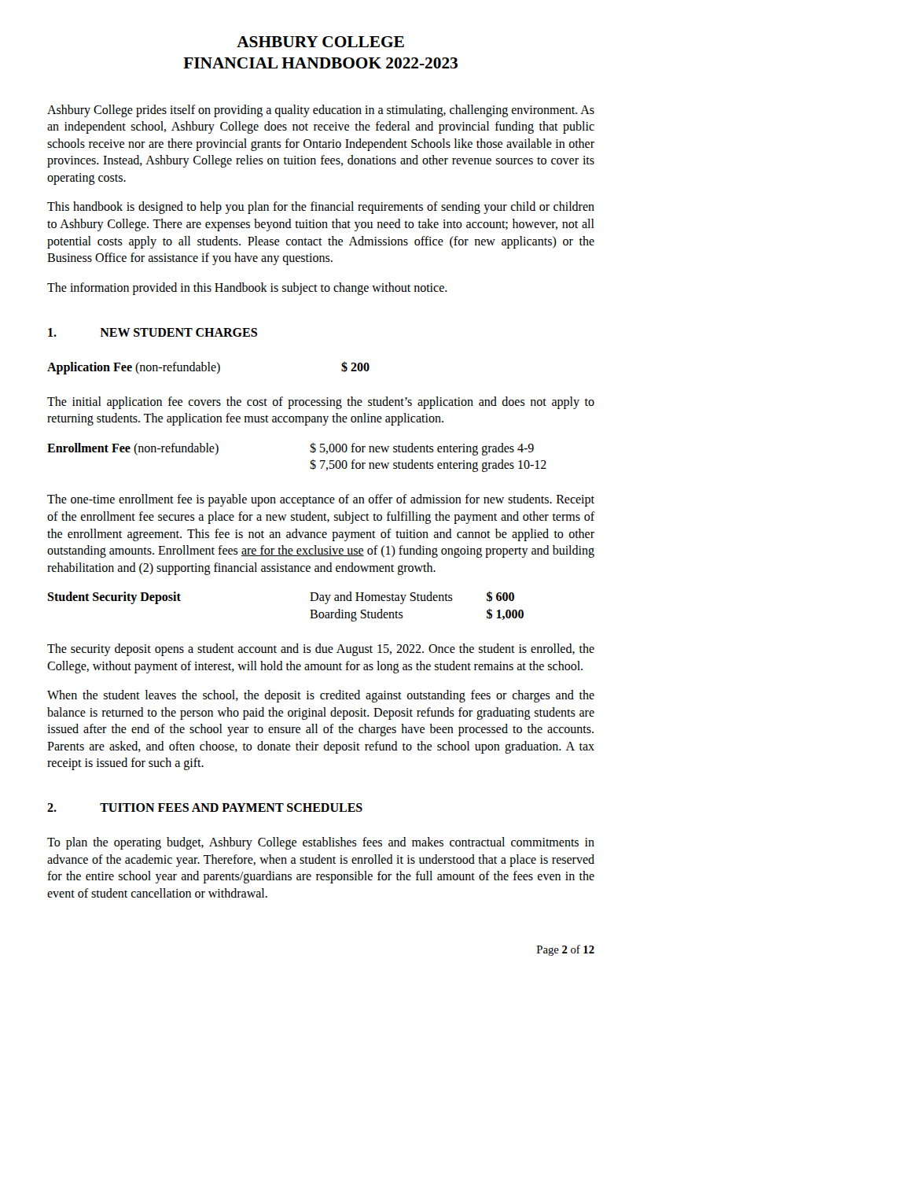ASHBURY COLLEGEFINANCIAL HANDBOOK 2022-2023
Ashbury College prides itself on providing a quality education in a stimulating, challenging environment. As an independent school, Ashbury College does not receive the federal and provincial funding that public schools receive nor are there provincial grants for Ontario Independent Schools like those available in other provinces. Instead, Ashbury College relies on tuition fees, donations and other revenue sources to cover its operating costs.
This handbook is designed to help you plan for the financial requirements of sending your child or children to Ashbury College. There are expenses beyond tuition that you need to take into account; however, not all potential costs apply to all students. Please contact the Admissions office (for new applicants) or the Business Office for assistance if you have any questions.
The information provided in this Handbook is subject to change without notice.
1. NEW STUDENT CHARGES
Application Fee (non-refundable)
$ 200
The initial application fee covers the cost of processing the student’s application and does not apply to returning students. The application fee must accompany the online application.
Enrollment Fee (non-refundable)
$ 5,000 for new students entering grades 4-9 $ 7,500 for new students entering grades 10-12
The one-time enrollment fee is payable upon acceptance of an offer of admission for new students. Receipt of the enrollment fee secures a place for a new student, subject to fulfilling the payment and other terms of the enrollment agreement. This fee is not an advance payment of tuition and cannot be applied to other outstanding amounts. Enrollment fees are for the exclusive use of (1) funding ongoing property and building rehabilitation and (2) supporting financial assistance and endowment growth.
Student Security Deposit
Day and Homestay Students $ 600
Boarding Students $ 1,000
The security deposit opens a student account and is due August 15, 2022. Once the student is enrolled, the College, without payment of interest, will hold the amount for as long as the student remains at the school.
When the student leaves the school, the deposit is credited against outstanding fees or charges and the balance is returned to the person who paid the original deposit. Deposit refunds for graduating students are issued after the end of the school year to ensure all of the charges have been processed to the accounts. Parents are asked, and often choose, to donate their deposit refund to the school upon graduation. A tax receipt is issued for such a gift.
2. TUITION FEES AND PAYMENT SCHEDULES
To plan the operating budget, Ashbury College establishes fees and makes contractual commitments in advance of the academic year. Therefore, when a student is enrolled it is understood that a place is reserved for the entire school year and parents/guardians are responsible for the full amount of the fees even in the event of student cancellation or withdrawal.
Page 2 of 12